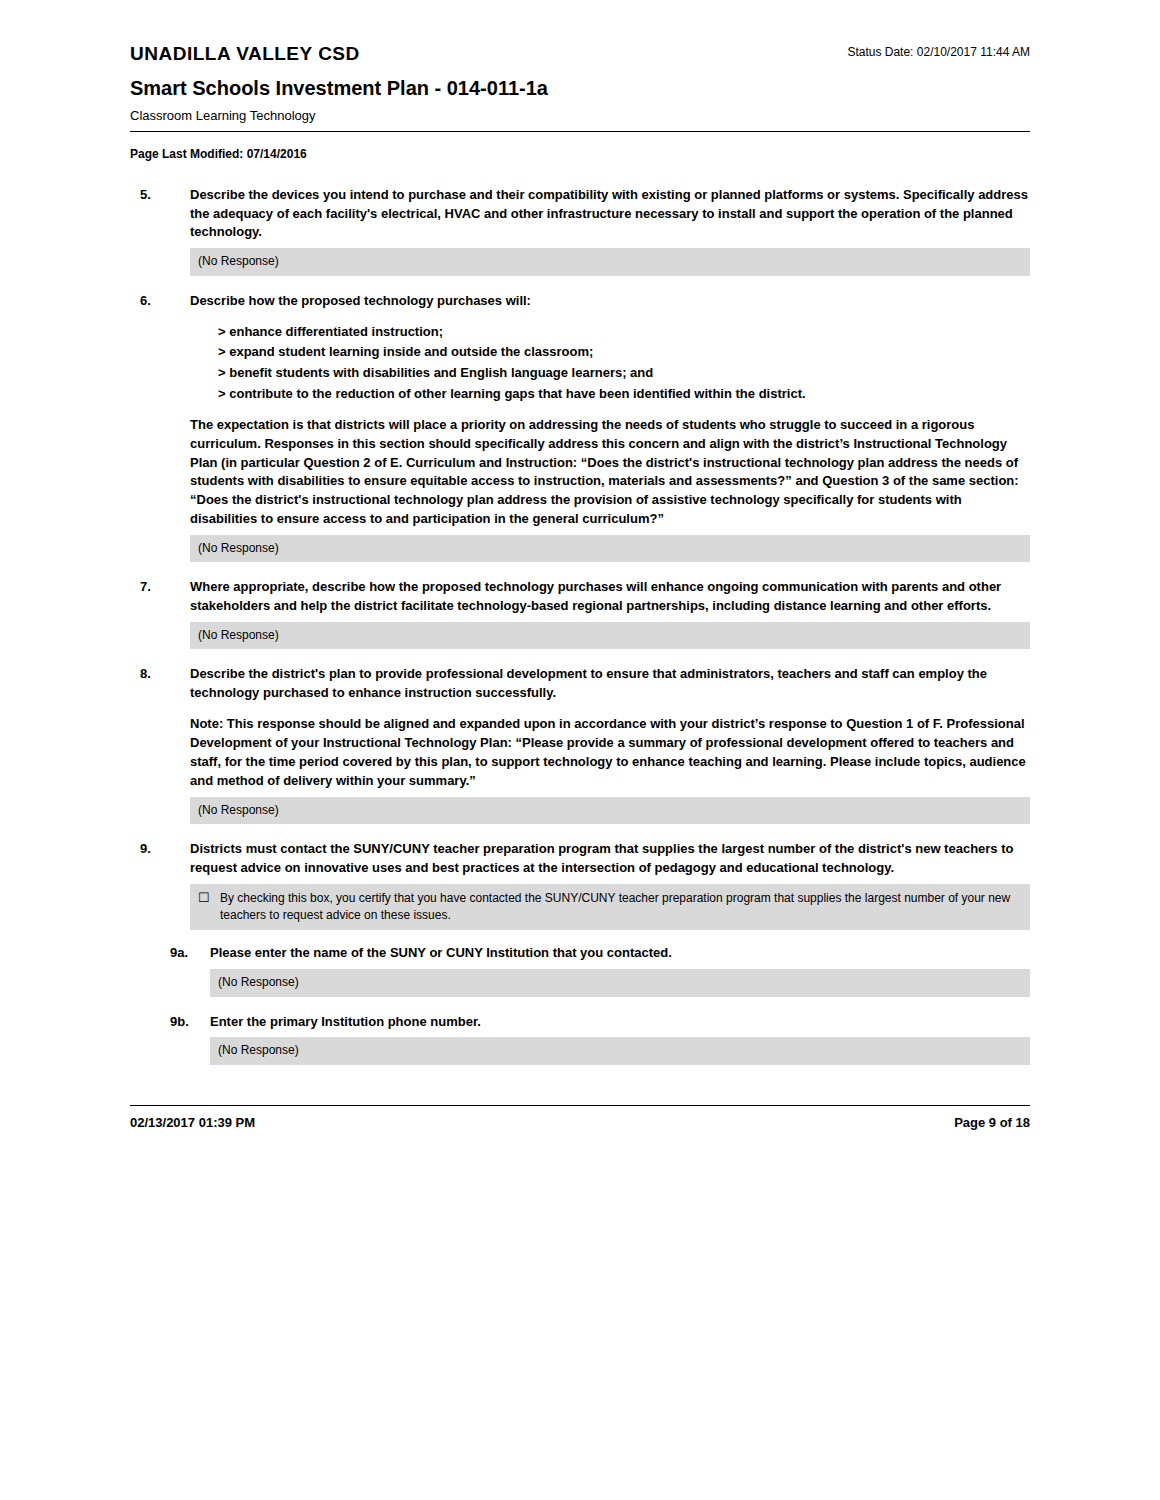UNADILLA VALLEY CSD
Smart Schools Investment Plan - 014-011-1a
Classroom Learning Technology
Status Date: 02/10/2017 11:44 AM
Page Last Modified: 07/14/2016
5.
Describe the devices you intend to purchase and their compatibility with existing or planned platforms or systems. Specifically address the adequacy of each facility's electrical, HVAC and other infrastructure necessary to install and support the operation of the planned technology.
(No Response)
6.
Describe how the proposed technology purchases will:
enhance differentiated instruction;
expand student learning inside and outside the classroom;
benefit students with disabilities and English language learners; and
contribute to the reduction of other learning gaps that have been identified within the district.
The expectation is that districts will place a priority on addressing the needs of students who struggle to succeed in a rigorous curriculum. Responses in this section should specifically address this concern and align with the district’s Instructional Technology Plan (in particular Question 2 of E. Curriculum and Instruction: “Does the district's instructional technology plan address the needs of students with disabilities to ensure equitable access to instruction, materials and assessments?” and Question 3 of the same section: “Does the district's instructional technology plan address the provision of assistive technology specifically for students with disabilities to ensure access to and participation in the general curriculum?”
(No Response)
7.
Where appropriate, describe how the proposed technology purchases will enhance ongoing communication with parents and other stakeholders and help the district facilitate technology-based regional partnerships, including distance learning and other efforts.
(No Response)
8.
Describe the district's plan to provide professional development to ensure that administrators, teachers and staff can employ the technology purchased to enhance instruction successfully.
Note: This response should be aligned and expanded upon in accordance with your district’s response to Question 1 of F. Professional Development of your Instructional Technology Plan: “Please provide a summary of professional development offered to teachers and staff, for the time period covered by this plan, to support technology to enhance teaching and learning. Please include topics, audience and method of delivery within your summary.”
(No Response)
9.
Districts must contact the SUNY/CUNY teacher preparation program that supplies the largest number of the district's new teachers to request advice on innovative uses and best practices at the intersection of pedagogy and educational technology.
☐
By checking this box, you certify that you have contacted the SUNY/CUNY teacher preparation program that supplies the largest number of your new teachers to request advice on these issues.
9a.
Please enter the name of the SUNY or CUNY Institution that you contacted.
(No Response)
9b.
Enter the primary Institution phone number.
(No Response)
02/13/2017 01:39 PM
Page 9 of 18